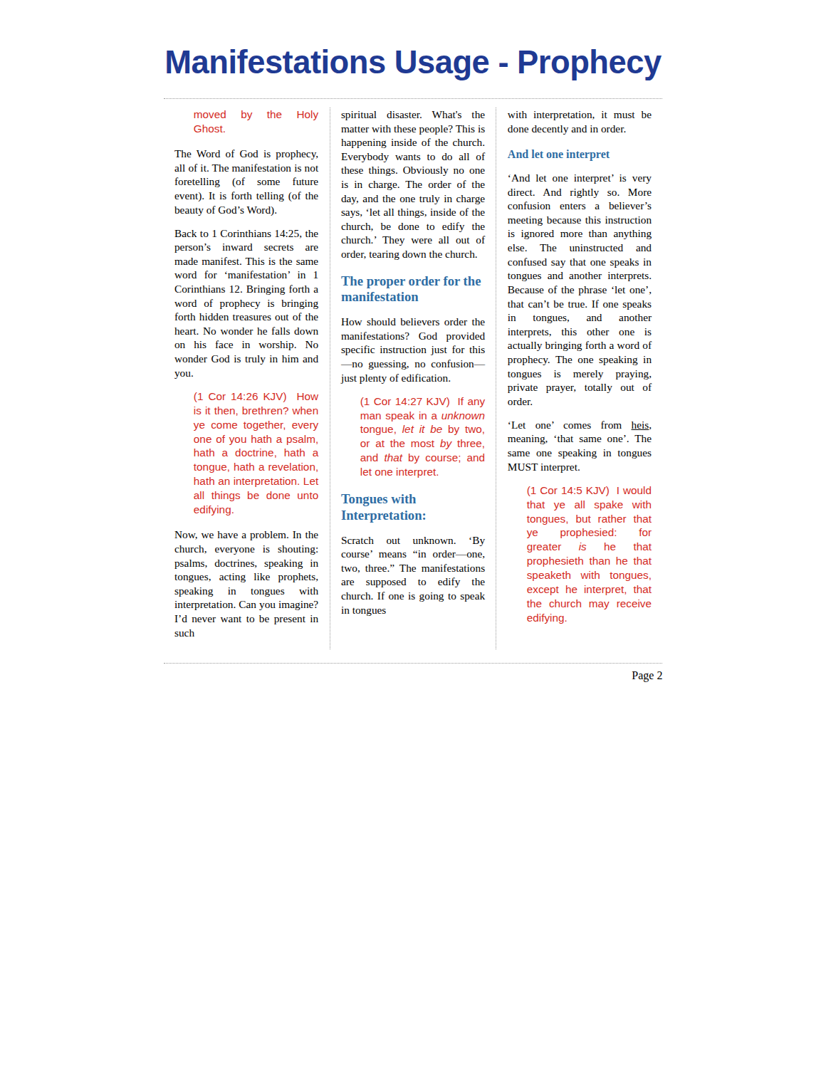Manifestations Usage - Prophecy
moved by the Holy Ghost.
The Word of God is prophecy, all of it. The manifestation is not foretelling (of some future event). It is forth telling (of the beauty of God’s Word).
Back to 1 Corinthians 14:25, the person’s inward secrets are made manifest. This is the same word for ‘manifestation’ in 1 Corinthians 12. Bringing forth a word of prophecy is bringing forth hidden treasures out of the heart. No wonder he falls down on his face in worship. No wonder God is truly in him and you.
(1 Cor 14:26 KJV) How is it then, brethren? when ye come together, every one of you hath a psalm, hath a doctrine, hath a tongue, hath a revelation, hath an interpretation. Let all things be done unto edifying.
Now, we have a problem. In the church, everyone is shouting: psalms, doctrines, speaking in tongues, acting like prophets, speaking in tongues with interpretation. Can you imagine? I’d never want to be present in such
spiritual disaster. What's the matter with these people? This is happening inside of the church. Everybody wants to do all of these things. Obviously no one is in charge. The order of the day, and the one truly in charge says, ‘let all things, inside of the church, be done to edify the church.’ They were all out of order, tearing down the church.
The proper order for the manifestation
How should believers order the manifestations? God provided specific instruction just for this—no guessing, no confusion—just plenty of edification.
(1 Cor 14:27 KJV) If any man speak in a unknown tongue, let it be by two, or at the most by three, and that by course; and let one interpret.
Tongues with Interpretation:
Scratch out unknown. ‘By course’ means “in order—one, two, three.” The manifestations are supposed to edify the church. If one is going to speak in tongues
with interpretation, it must be done decently and in order.
And let one interpret
‘And let one interpret’ is very direct. And rightly so. More confusion enters a believer’s meeting because this instruction is ignored more than anything else. The uninstructed and confused say that one speaks in tongues and another interprets. Because of the phrase ‘let one’, that can’t be true. If one speaks in tongues, and another interprets, this other one is actually bringing forth a word of prophecy. The one speaking in tongues is merely praying, private prayer, totally out of order.
‘Let one’ comes from heis, meaning, ‘that same one’. The same one speaking in tongues MUST interpret.
(1 Cor 14:5 KJV) I would that ye all spake with tongues, but rather that ye prophesied: for greater is he that prophesieth than he that speaketh with tongues, except he interpret, that the church may receive edifying.
Page 2